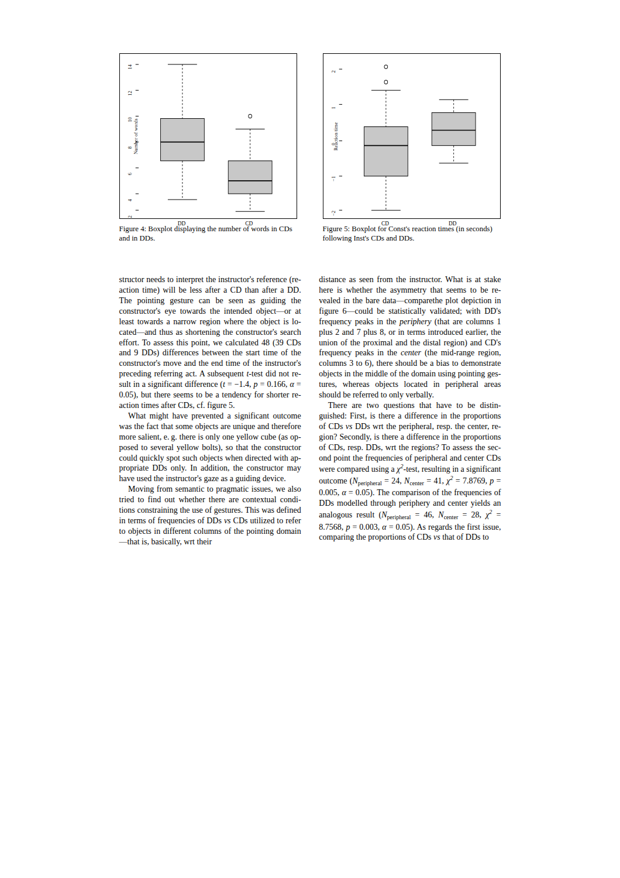Number of words
14
12
10
8
6
4
2
DD
CD
Figure 4: Boxplot displaying the number of words in CDs and in DDs.
Reaction time
2
1
0
−1
−2
CD
DD
Figure 5: Boxplot for Const's reaction times (in seconds) following Inst's CDs and DDs.
structor needs to interpret the instructor's reference (reaction time) will be less after a CD than after a DD. The pointing gesture can be seen as guiding the constructor's eye towards the intended object—or at least towards a narrow region where the object is located—and thus as shortening the constructor's search effort. To assess this point, we calculated 48 (39 CDs and 9 DDs) differences between the start time of the constructor's move and the end time of the instructor's preceding referring act. A subsequent t-test did not result in a significant difference (t = −1.4, p = 0.166, α = 0.05), but there seems to be a tendency for shorter reaction times after CDs, cf. figure 5.
What might have prevented a significant outcome was the fact that some objects are unique and therefore more salient, e. g. there is only one yellow cube (as opposed to several yellow bolts), so that the constructor could quickly spot such objects when directed with appropriate DDs only. In addition, the constructor may have used the instructor's gaze as a guiding device.
Moving from semantic to pragmatic issues, we also tried to find out whether there are contextual conditions constraining the use of gestures. This was defined in terms of frequencies of DDs vs CDs utilized to refer to objects in different columns of the pointing domain—that is, basically, wrt their
distance as seen from the instructor. What is at stake here is whether the asymmetry that seems to be revealed in the bare data—comparethe plot depiction in figure 6—could be statistically validated; with DD's frequency peaks in the periphery (that are columns 1 plus 2 and 7 plus 8, or in terms introduced earlier, the union of the proximal and the distal region) and CD's frequency peaks in the center (the mid-range region, columns 3 to 6), there should be a bias to demonstrate objects in the middle of the domain using pointing gestures, whereas objects located in peripheral areas should be referred to only verbally.
There are two questions that have to be distinguished: First, is there a difference in the proportions of CDs vs DDs wrt the peripheral, resp. the center, region? Secondly, is there a difference in the proportions of CDs, resp. DDs, wrt the regions? To assess the second point the frequencies of peripheral and center CDs were compared using a χ2-test, resulting in a significant outcome (Nperipheral = 24, Ncenter = 41, χ2 = 7.8769, p = 0.005, α = 0.05). The comparison of the frequencies of DDs modelled through periphery and center yields an analogous result (Nperipheral = 46, Ncenter = 28, χ2 = 8.7568, p = 0.003, α = 0.05). As regards the first issue, comparing the proportions of CDs vs that of DDs to